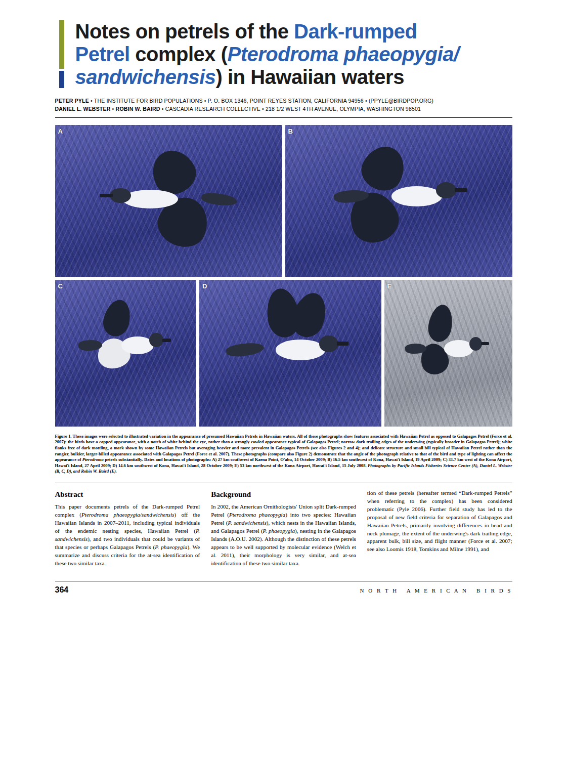Notes on petrels of the Dark-rumped
Petrel complex (Pterodroma phaeopygia/
sandwichensis) in Hawaiian waters
PETER PYLE • THE INSTITUTE FOR BIRD POPULATIONS • P. O. BOX 1346, POINT REYES STATION, CALIFORNIA 94956 • (PPYLE@BIRDPOP.ORG)
DANIEL L. WEBSTER • ROBIN W. BAIRD • CASCADIA RESEARCH COLLECTIVE • 218 1/2 WEST 4TH AVENUE, OLYMPIA, WASHINGTON 98501
A
B
C
D
E
Figure 1. These images were selected to illustrated variation in the appearance of presumed Hawaiian Petrels in Hawaiian waters. All of these photographs show features associated with Hawaiian Petrel as opposed to Galapagos Petrel (Force et al. 2007): the birds have a capped appearance, with a notch of white behind the eye, rather than a strongly cowled appearance typical of Galapagos Petrel; narrow dark trailing edges of the underwing (typically broader in Galapagos Petrel); white flanks free of dark mottling, a mark shown by some Hawaiian Petrels but averaging heavier and more prevalent in Galapagos Petrels (see also Figures 2 and 4); and delicate structure and small bill typical of Hawaiian Petrel rather than the rangier, bulkier, larger-billed appearance associated with Galapagos Petrel (Force et al. 2007). These photographs (compare also Figure 2) demonstrate that the angle of the photograph relative to that of the bird and type of lighting can affect the appearance of Pterodroma petrels substantially. Dates and locations of photographs: A) 27 km southwest of Kaena Point, O'ahu, 14 October 2009; B) 16.5 km southwest of Kona, Hawai'i Island, 19 April 2009; C) 31.7 km west of the Kona Airport, Hawai'i Island, 27 April 2009; D) 14.6 km southwest of Kona, Hawai'i Island, 28 October 2009; E) 53 km northwest of the Kona Airport, Hawai'i Island, 15 July 2008. Photographs by Pacific Islands Fisheries Science Center (A), Daniel L. Webster (B, C, D), and Robin W. Baird (E).
Abstract
This paper documents petrels of the Dark-rumped Petrel complex (Pterodroma phaeopygia/sandwichensis) off the Hawaiian Islands in 2007–2011, including typical individuals of the endemic nesting species, Hawaiian Petrel (P. sandwichensis), and two individuals that could be variants of that species or perhaps Galapagos Petrels (P. phaeopygia). We summarize and discuss criteria for the at-sea identification of these two similar taxa.
Background
In 2002, the American Ornithologists' Union split Dark-rumped Petrel (Pterodroma phaeopygia) into two species: Hawaiian Petrel (P. sandwichensis), which nests in the Hawaiian Islands, and Galapagos Petrel (P. phaeopygia), nesting in the Galapagos Islands (A.O.U. 2002). Although the distinction of these petrels appears to be well supported by molecular evidence (Welch et al. 2011), their morphology is very similar, and at-sea identification of these two similar taxa.
tion of these petrels (hereafter termed “Dark-rumped Petrels” when referring to the complex) has been considered problematic (Pyle 2006). Further field study has led to the proposal of new field criteria for separation of Galapagos and Hawaiian Petrels, primarily involving differences in head and neck plumage, the extent of the underwing's dark trailing edge, apparent bulk, bill size, and flight manner (Force et al. 2007; see also Loomis 1918, Tomkins and Milne 1991), and
364
N O R T H A M E R I C A N B I R D S